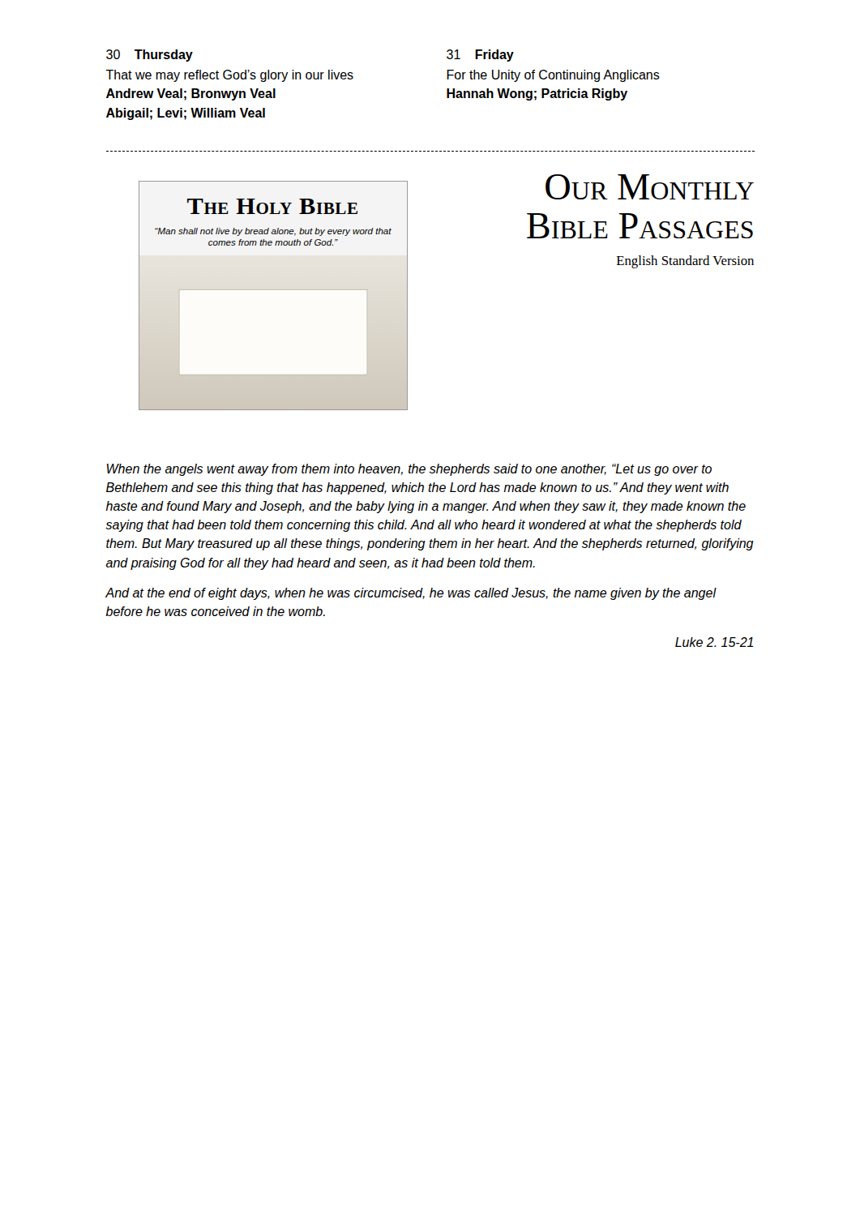30 Thursday
That we may reflect God’s glory in our lives
Andrew Veal; Bronwyn Veal
Abigail; Levi; William Veal
31 Friday
For the Unity of Continuing Anglicans
Hannah Wong; Patricia Rigby
The Holy Bible
“Man shall not live by bread alone, but by every word that comes from the mouth of God.”
Our Monthly Bible Passages
English Standard Version
When the angels went away from them into heaven, the shepherds said to one another, “Let us go over to Bethlehem and see this thing that has happened, which the Lord has made known to us.” And they went with haste and found Mary and Joseph, and the baby lying in a manger. And when they saw it, they made known the saying that had been told them concerning this child. And all who heard it wondered at what the shepherds told them. But Mary treasured up all these things, pondering them in her heart. And the shepherds returned, glorifying and praising God for all they had heard and seen, as it had been told them.
And at the end of eight days, when he was circumcised, he was called Jesus, the name given by the angel before he was conceived in the womb.
Luke 2. 15-21